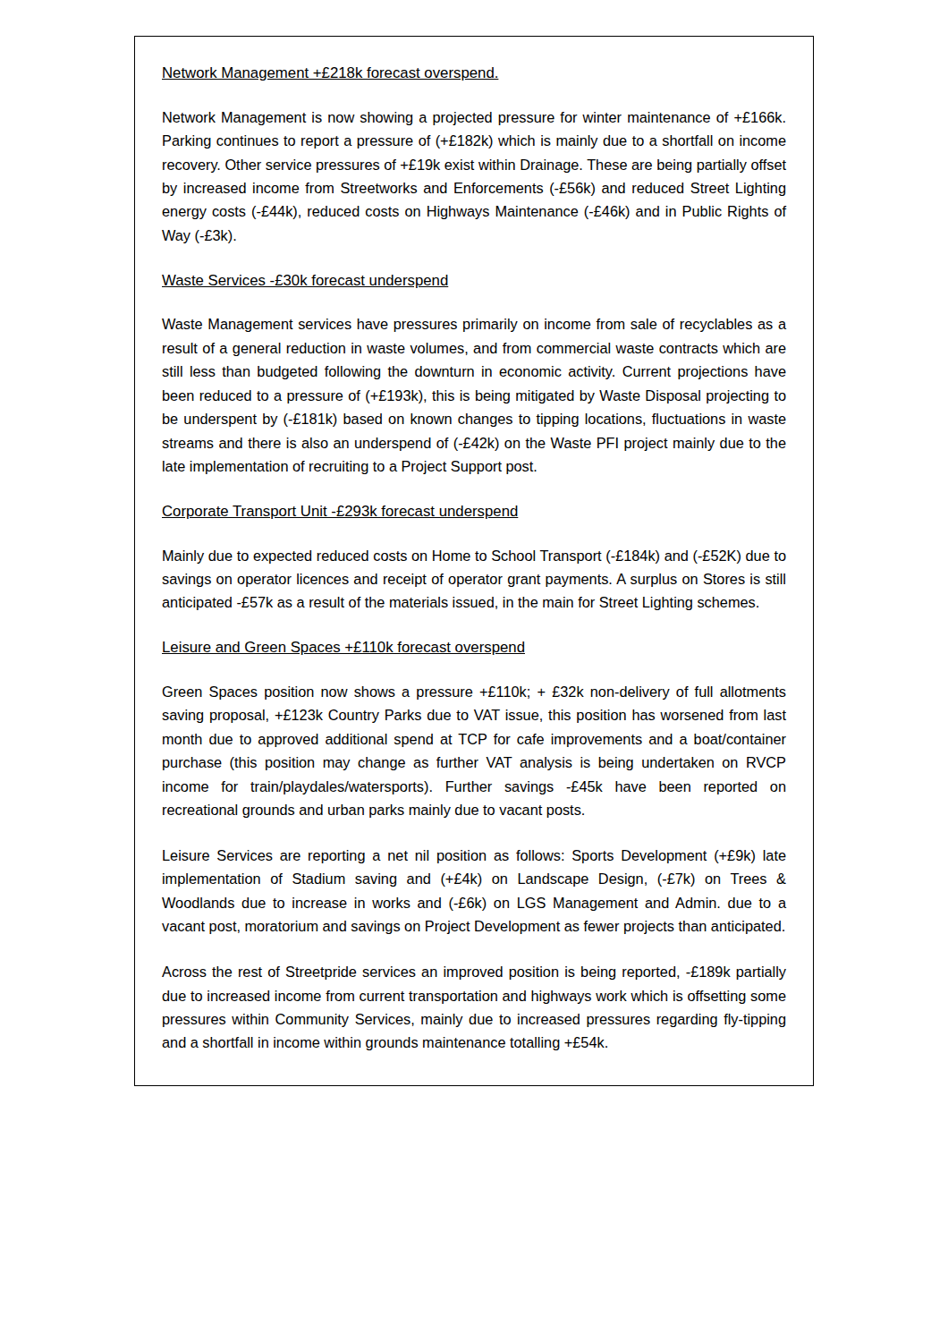Network Management +£218k forecast overspend.
Network Management is now showing a projected pressure for winter maintenance of +£166k. Parking continues to report a pressure of (+£182k) which is mainly due to a shortfall on income recovery. Other service pressures of +£19k exist within Drainage. These are being partially offset by increased income from Streetworks and Enforcements (-£56k) and reduced Street Lighting energy costs (-£44k), reduced costs on Highways Maintenance (-£46k) and in Public Rights of Way (-£3k).
Waste Services -£30k forecast underspend
Waste Management services have pressures primarily on income from sale of recyclables as a result of a general reduction in waste volumes, and from commercial waste contracts which are still less than budgeted following the downturn in economic activity. Current projections have been reduced to a pressure of (+£193k), this is being mitigated by Waste Disposal projecting to be underspent by (-£181k) based on known changes to tipping locations, fluctuations in waste streams and there is also an underspend of (-£42k) on the Waste PFI project mainly due to the late implementation of recruiting to a Project Support post.
Corporate Transport Unit -£293k forecast underspend
Mainly due to expected reduced costs on Home to School Transport (-£184k) and (-£52K) due to savings on operator licences and receipt of operator grant payments. A surplus on Stores is still anticipated -£57k as a result of the materials issued, in the main for Street Lighting schemes.
Leisure and Green Spaces +£110k forecast overspend
Green Spaces position now shows a pressure +£110k; + £32k non-delivery of full allotments saving proposal, +£123k Country Parks due to VAT issue, this position has worsened from last month due to approved additional spend at TCP for cafe improvements and a boat/container purchase (this position may change as further VAT analysis is being undertaken on RVCP income for train/playdales/watersports). Further savings -£45k have been reported on recreational grounds and urban parks mainly due to vacant posts.
Leisure Services are reporting a net nil position as follows: Sports Development (+£9k) late implementation of Stadium saving and (+£4k) on Landscape Design, (-£7k) on Trees & Woodlands due to increase in works and (-£6k) on LGS Management and Admin. due to a vacant post, moratorium and savings on Project Development as fewer projects than anticipated.
Across the rest of Streetpride services an improved position is being reported, -£189k partially due to increased income from current transportation and highways work which is offsetting some pressures within Community Services, mainly due to increased pressures regarding fly-tipping and a shortfall in income within grounds maintenance totalling +£54k.